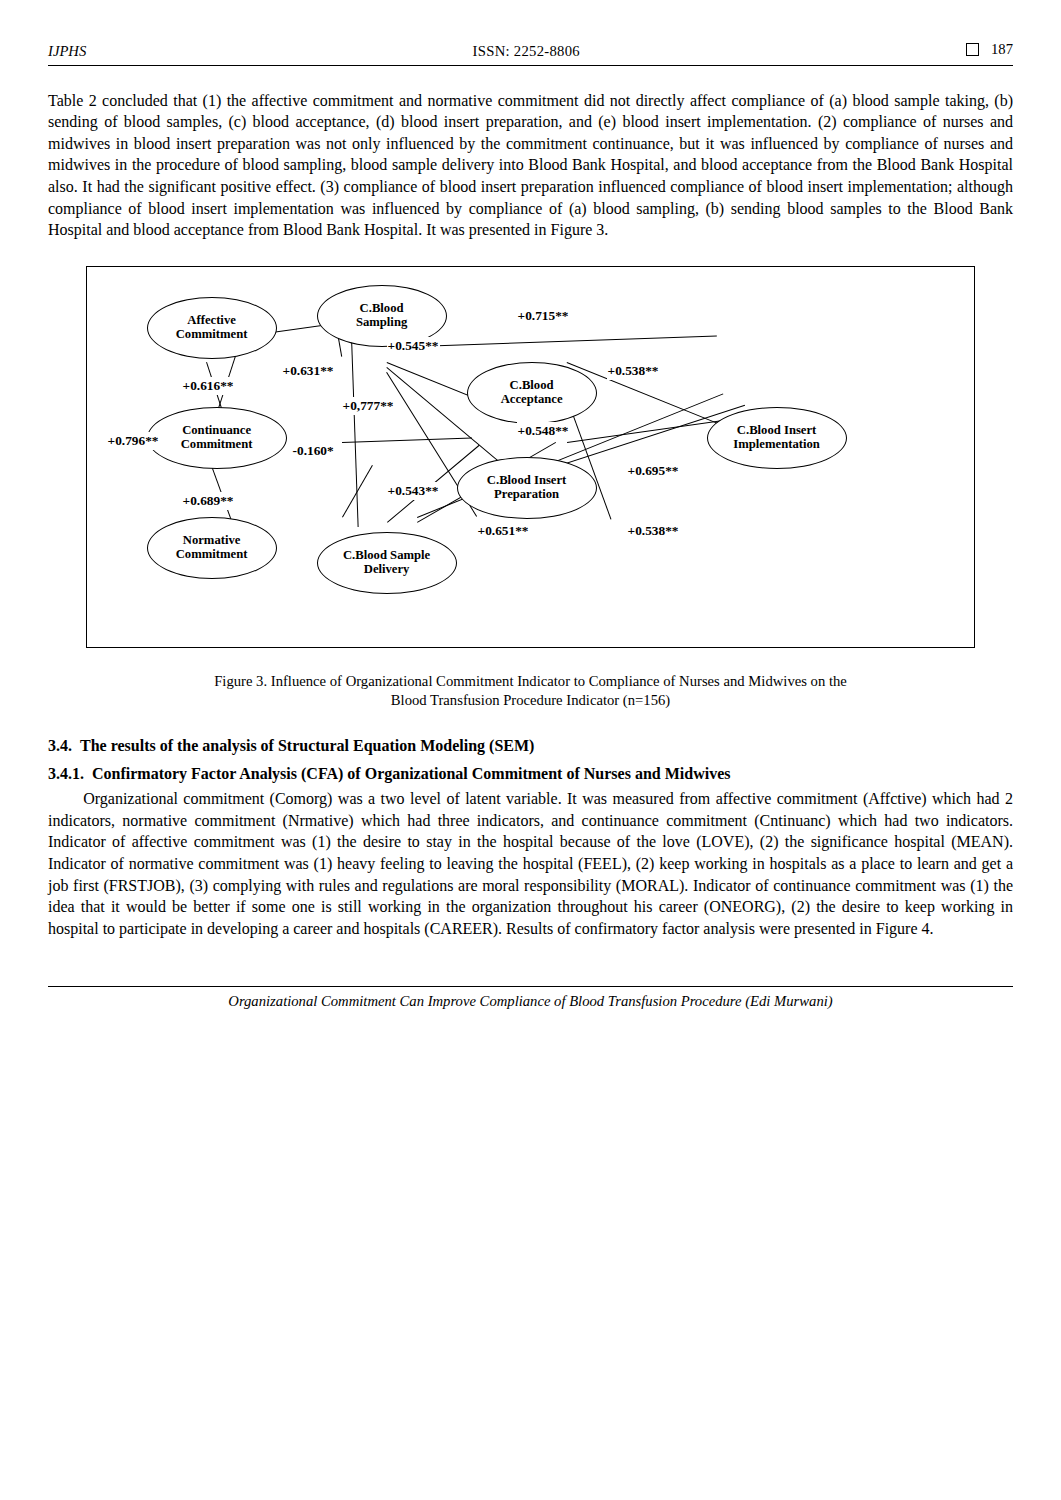IJPHS
ISSN: 2252-8806
187
Table 2 concluded that (1) the affective commitment and normative commitment did not directly affect compliance of (a) blood sample taking, (b) sending of blood samples, (c) blood acceptance, (d) blood insert preparation, and (e) blood insert implementation. (2) compliance of nurses and midwives in blood insert preparation was not only influenced by the commitment continuance, but it was influenced by compliance of nurses and midwives in the procedure of blood sampling, blood sample delivery into Blood Bank Hospital, and blood acceptance from the Blood Bank Hospital also. It had the significant positive effect. (3) compliance of blood insert preparation influenced compliance of blood insert implementation; although compliance of blood insert implementation was influenced by compliance of (a) blood sampling, (b) sending blood samples to the Blood Bank Hospital and blood acceptance from Blood Bank Hospital. It was presented in Figure 3.
Affective
Commitment
C.Blood
Sampling
Continuance
Commitment
C.Blood
Acceptance
C.Blood Insert
Implementation
Normative
Commitment
C.Blood Insert
Preparation
C.Blood Sample
Delivery
+0.616**
+0.796**
+0.689**
-0.160*
+0.631**
+0.545**
+0,777**
+0.543**
+0.651**
+0.548**
+0.538**
+0.695**
+0.538**
+0.715**
Figure 3. Influence of Organizational Commitment Indicator to Compliance of Nurses and Midwives on the
Blood Transfusion Procedure Indicator (n=156)
3.4. The results of the analysis of Structural Equation Modeling (SEM)
3.4.1. Confirmatory Factor Analysis (CFA) of Organizational Commitment of Nurses and Midwives
Organizational commitment (Comorg) was a two level of latent variable. It was measured from affective commitment (Affctive) which had 2 indicators, normative commitment (Nrmative) which had three indicators, and continuance commitment (Cntinuanc) which had two indicators. Indicator of affective commitment was (1) the desire to stay in the hospital because of the love (LOVE), (2) the significance hospital (MEAN). Indicator of normative commitment was (1) heavy feeling to leaving the hospital (FEEL), (2) keep working in hospitals as a place to learn and get a job first (FRSTJOB), (3) complying with rules and regulations are moral responsibility (MORAL). Indicator of continuance commitment was (1) the idea that it would be better if some one is still working in the organization throughout his career (ONEORG), (2) the desire to keep working in hospital to participate in developing a career and hospitals (CAREER). Results of confirmatory factor analysis were presented in Figure 4.
Organizational Commitment Can Improve Compliance of Blood Transfusion Procedure (Edi Murwani)